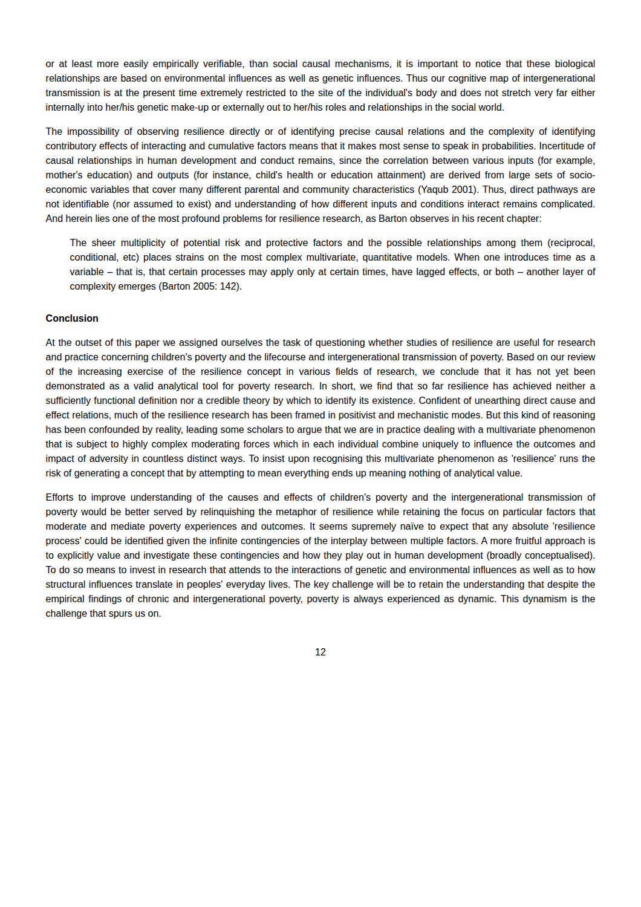or at least more easily empirically verifiable, than social causal mechanisms, it is important to notice that these biological relationships are based on environmental influences as well as genetic influences. Thus our cognitive map of intergenerational transmission is at the present time extremely restricted to the site of the individual's body and does not stretch very far either internally into her/his genetic make-up or externally out to her/his roles and relationships in the social world.
The impossibility of observing resilience directly or of identifying precise causal relations and the complexity of identifying contributory effects of interacting and cumulative factors means that it makes most sense to speak in probabilities. Incertitude of causal relationships in human development and conduct remains, since the correlation between various inputs (for example, mother's education) and outputs (for instance, child's health or education attainment) are derived from large sets of socio-economic variables that cover many different parental and community characteristics (Yaqub 2001). Thus, direct pathways are not identifiable (nor assumed to exist) and understanding of how different inputs and conditions interact remains complicated. And herein lies one of the most profound problems for resilience research, as Barton observes in his recent chapter:
The sheer multiplicity of potential risk and protective factors and the possible relationships among them (reciprocal, conditional, etc) places strains on the most complex multivariate, quantitative models. When one introduces time as a variable – that is, that certain processes may apply only at certain times, have lagged effects, or both – another layer of complexity emerges (Barton 2005: 142).
Conclusion
At the outset of this paper we assigned ourselves the task of questioning whether studies of resilience are useful for research and practice concerning children's poverty and the lifecourse and intergenerational transmission of poverty. Based on our review of the increasing exercise of the resilience concept in various fields of research, we conclude that it has not yet been demonstrated as a valid analytical tool for poverty research. In short, we find that so far resilience has achieved neither a sufficiently functional definition nor a credible theory by which to identify its existence. Confident of unearthing direct cause and effect relations, much of the resilience research has been framed in positivist and mechanistic modes. But this kind of reasoning has been confounded by reality, leading some scholars to argue that we are in practice dealing with a multivariate phenomenon that is subject to highly complex moderating forces which in each individual combine uniquely to influence the outcomes and impact of adversity in countless distinct ways. To insist upon recognising this multivariate phenomenon as 'resilience' runs the risk of generating a concept that by attempting to mean everything ends up meaning nothing of analytical value.
Efforts to improve understanding of the causes and effects of children's poverty and the intergenerational transmission of poverty would be better served by relinquishing the metaphor of resilience while retaining the focus on particular factors that moderate and mediate poverty experiences and outcomes. It seems supremely naïve to expect that any absolute 'resilience process' could be identified given the infinite contingencies of the interplay between multiple factors. A more fruitful approach is to explicitly value and investigate these contingencies and how they play out in human development (broadly conceptualised). To do so means to invest in research that attends to the interactions of genetic and environmental influences as well as to how structural influences translate in peoples' everyday lives. The key challenge will be to retain the understanding that despite the empirical findings of chronic and intergenerational poverty, poverty is always experienced as dynamic. This dynamism is the challenge that spurs us on.
12